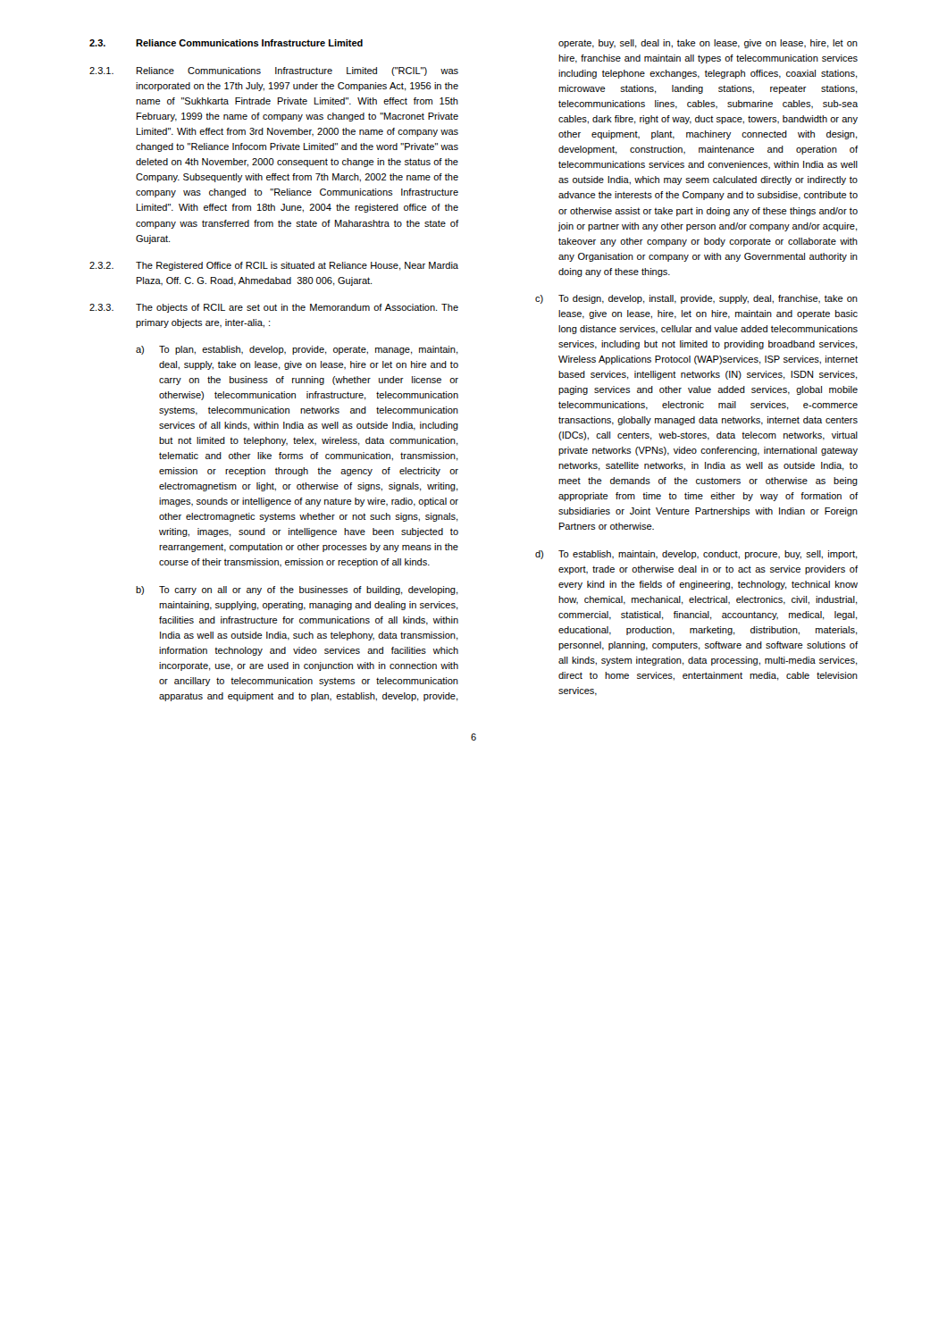2.3. Reliance Communications Infrastructure Limited
2.3.1. Reliance Communications Infrastructure Limited ("RCIL") was incorporated on the 17th July, 1997 under the Companies Act, 1956 in the name of "Sukhkarta Fintrade Private Limited". With effect from 15th February, 1999 the name of company was changed to "Macronet Private Limited". With effect from 3rd November, 2000 the name of company was changed to "Reliance Infocom Private Limited" and the word "Private" was deleted on 4th November, 2000 consequent to change in the status of the Company. Subsequently with effect from 7th March, 2002 the name of the company was changed to "Reliance Communications Infrastructure Limited". With effect from 18th June, 2004 the registered office of the company was transferred from the state of Maharashtra to the state of Gujarat.
2.3.2. The Registered Office of RCIL is situated at Reliance House, Near Mardia Plaza, Off. C. G. Road, Ahmedabad 380 006, Gujarat.
2.3.3. The objects of RCIL are set out in the Memorandum of Association. The primary objects are, inter-alia, :
a) To plan, establish, develop, provide, operate, manage, maintain, deal, supply, take on lease, give on lease, hire or let on hire and to carry on the business of running (whether under license or otherwise) telecommunication infrastructure, telecommunication systems, telecommunication networks and telecommunication services of all kinds, within India as well as outside India, including but not limited to telephony, telex, wireless, data communication, telematic and other like forms of communication, transmission, emission or reception through the agency of electricity or electromagnetism or light, or otherwise of signs, signals, writing, images, sounds or intelligence of any nature by wire, radio, optical or other electromagnetic systems whether or not such signs, signals, writing, images, sound or intelligence have been subjected to rearrangement, computation or other processes by any means in the course of their transmission, emission or reception of all kinds.
b) To carry on all or any of the businesses of building, developing, maintaining, supplying, operating, managing and dealing in services, facilities and infrastructure for communications of all kinds, within India as well as outside India, such as telephony, data transmission, information technology and video services and facilities which incorporate, use, or are used in conjunction with in connection with or ancillary to telecommunication systems or telecommunication apparatus and equipment and to plan, establish, develop, provide, operate, buy, sell, deal in, take on lease, give on lease, hire, let on hire, franchise and maintain all types of telecommunication services including telephone exchanges, telegraph offices, coaxial stations, microwave stations, landing stations, repeater stations, telecommunications lines, cables, submarine cables, sub-sea cables, dark fibre, right of way, duct space, towers, bandwidth or any other equipment, plant, machinery connected with design, development, construction, maintenance and operation of telecommunications services and conveniences, within India as well as outside India, which may seem calculated directly or indirectly to advance the interests of the Company and to subsidise, contribute to or otherwise assist or take part in doing any of these things and/or to join or partner with any other person and/or company and/or acquire, takeover any other company or body corporate or collaborate with any Organisation or company or with any Governmental authority in doing any of these things.
c) To design, develop, install, provide, supply, deal, franchise, take on lease, give on lease, hire, let on hire, maintain and operate basic long distance services, cellular and value added telecommunications services, including but not limited to providing broadband services, Wireless Applications Protocol (WAP)services, ISP services, internet based services, intelligent networks (IN) services, ISDN services, paging services and other value added services, global mobile telecommunications, electronic mail services, e-commerce transactions, globally managed data networks, internet data centers (IDCs), call centers, web-stores, data telecom networks, virtual private networks (VPNs), video conferencing, international gateway networks, satellite networks, in India as well as outside India, to meet the demands of the customers or otherwise as being appropriate from time to time either by way of formation of subsidiaries or Joint Venture Partnerships with Indian or Foreign Partners or otherwise.
d) To establish, maintain, develop, conduct, procure, buy, sell, import, export, trade or otherwise deal in or to act as service providers of every kind in the fields of engineering, technology, technical know how, chemical, mechanical, electrical, electronics, civil, industrial, commercial, statistical, financial, accountancy, medical, legal, educational, production, marketing, distribution, materials, personnel, planning, computers, software and software solutions of all kinds, system integration, data processing, multi-media services, direct to home services, entertainment media, cable television services,
6